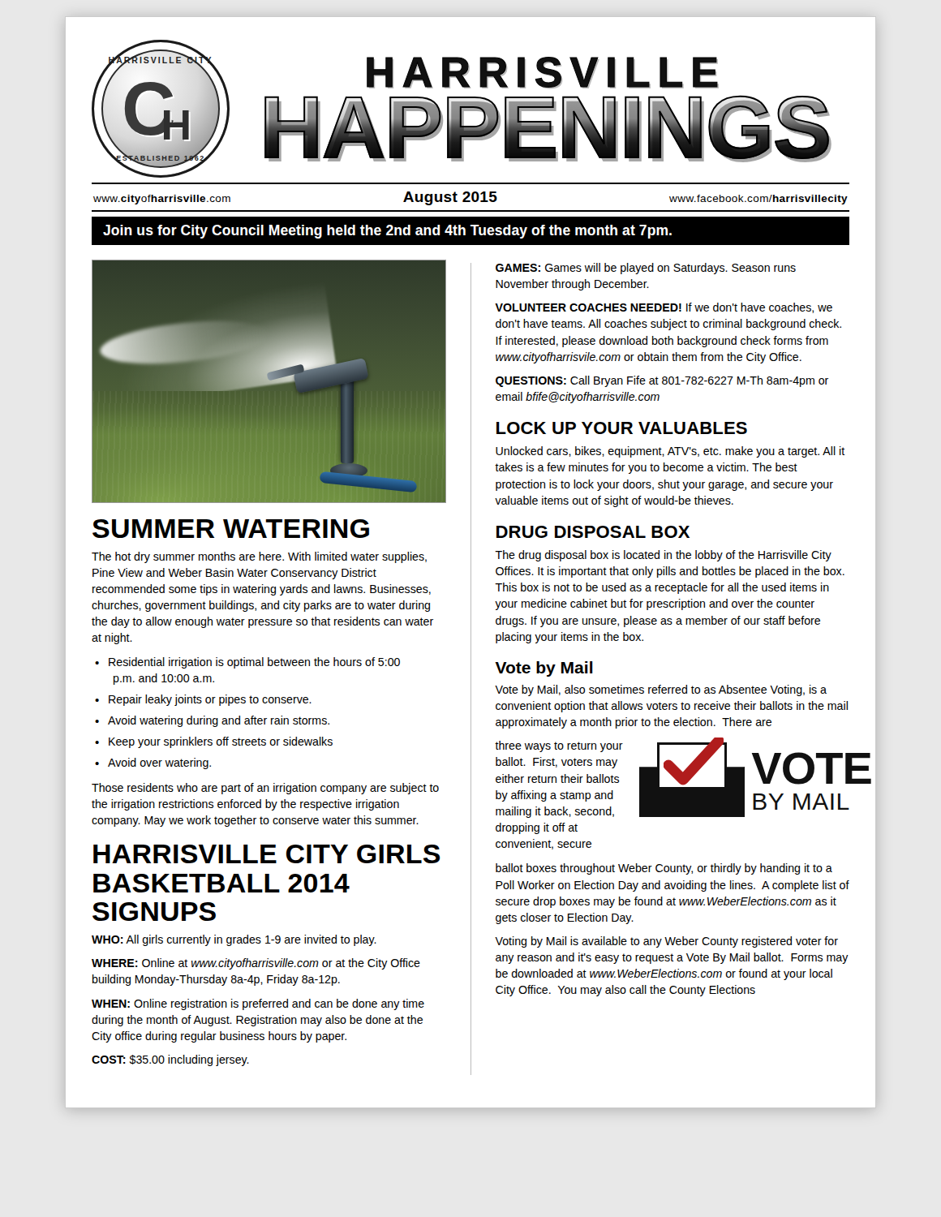HARRISVILLE CITY
CH
ESTABLISHED 1962
HARRISVILLE
HAPPENINGS
www.cityofharrisville.com
August 2015
www.facebook.com/harrisvillecity
Join us for City Council Meeting held the 2nd and 4th Tuesday of the month at 7pm.
SUMMER WATERING
The hot dry summer months are here. With limited water supplies, Pine View and Weber Basin Water Conservancy District recommended some tips in watering yards and lawns. Businesses, churches, government buildings, and city parks are to water during the day to allow enough water pressure so that residents can water at night.
Residential irrigation is optimal between the hours of 5:00p.m. and 10:00 a.m.
Repair leaky joints or pipes to conserve.
Avoid watering during and after rain storms.
Keep your sprinklers off streets or sidewalks
Avoid over watering.
Those residents who are part of an irrigation company are subject to the irrigation restrictions enforced by the respective irrigation company. May we work together to conserve water this summer.
HARRISVILLE CITY GIRLS
BASKETBALL 2014 SIGNUPS
WHO: All girls currently in grades 1-9 are invited to play.
WHERE: Online at www.cityofharrisville.com or at the City Office building Monday-Thursday 8a-4p, Friday 8a-12p.
WHEN: Online registration is preferred and can be done any time during the month of August. Registration may also be done at the City office during regular business hours by paper.
COST: $35.00 including jersey.
GAMES: Games will be played on Saturdays. Season runs November through December.
VOLUNTEER COACHES NEEDED! If we don't have coaches, we don't have teams. All coaches subject to criminal background check. If interested, please download both background check forms from www.cityofharrisvile.com or obtain them from the City Office.
QUESTIONS: Call Bryan Fife at 801-782-6227 M-Th 8am-4pm or email bfife@cityofharrisville.com
LOCK UP YOUR VALUABLES
Unlocked cars, bikes, equipment, ATV's, etc. make you a target. All it takes is a few minutes for you to become a victim. The best protection is to lock your doors, shut your garage, and secure your valuable items out of sight of would-be thieves.
DRUG DISPOSAL BOX
The drug disposal box is located in the lobby of the Harrisville City Offices. It is important that only pills and bottles be placed in the box. This box is not to be used as a receptacle for all the used items in your medicine cabinet but for prescription and over the counter drugs. If you are unsure, please as a member of our staff before placing your items in the box.
Vote by Mail
Vote by Mail, also sometimes referred to as Absentee Voting, is a convenient option that allows voters to receive their ballots in the mail approximately a month prior to the election. There are
three ways to return your ballot. First, voters may either return their ballots by affixing a stamp and mailing it back, second, dropping it off at convenient, secure
VOTE
BY MAIL
ballot boxes throughout Weber County, or thirdly by handing it to a Poll Worker on Election Day and avoiding the lines. A complete list of secure drop boxes may be found at www.WeberElections.com as it gets closer to Election Day.
Voting by Mail is available to any Weber County registered voter for any reason and it's easy to request a Vote By Mail ballot. Forms may be downloaded at www.WeberElections.com or found at your local City Office. You may also call the County Elections